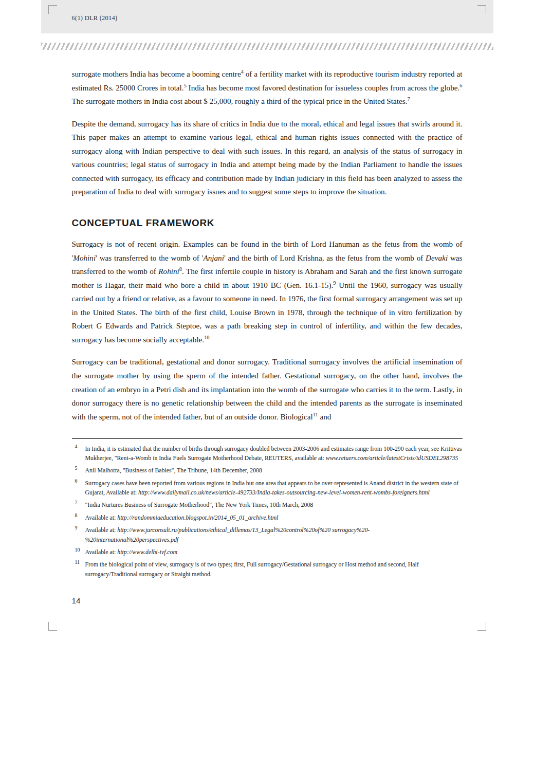6(1) DLR (2014)
surrogate mothers India has become a booming centre4 of a fertility market with its reproductive tourism industry reported at estimated Rs. 25000 Crores in total.5 India has become most favored destination for issueless couples from across the globe.6 The surrogate mothers in India cost about $ 25,000, roughly a third of the typical price in the United States.7
Despite the demand, surrogacy has its share of critics in India due to the moral, ethical and legal issues that swirls around it. This paper makes an attempt to examine various legal, ethical and human rights issues connected with the practice of surrogacy along with Indian perspective to deal with such issues. In this regard, an analysis of the status of surrogacy in various countries; legal status of surrogacy in India and attempt being made by the Indian Parliament to handle the issues connected with surrogacy, its efficacy and contribution made by Indian judiciary in this field has been analyzed to assess the preparation of India to deal with surrogacy issues and to suggest some steps to improve the situation.
CONCEPTUAL FRAMEWORK
Surrogacy is not of recent origin. Examples can be found in the birth of Lord Hanuman as the fetus from the womb of 'Mohini' was transferred to the womb of 'Anjani' and the birth of Lord Krishna, as the fetus from the womb of Devaki was transferred to the womb of Rohini8. The first infertile couple in history is Abraham and Sarah and the first known surrogate mother is Hagar, their maid who bore a child in about 1910 BC (Gen. 16.1-15).9 Until the 1960, surrogacy was usually carried out by a friend or relative, as a favour to someone in need. In 1976, the first formal surrogacy arrangement was set up in the United States. The birth of the first child, Louise Brown in 1978, through the technique of in vitro fertilization by Robert G Edwards and Patrick Steptoe, was a path breaking step in control of infertility, and within the few decades, surrogacy has become socially acceptable.10
Surrogacy can be traditional, gestational and donor surrogacy. Traditional surrogacy involves the artificial insemination of the surrogate mother by using the sperm of the intended father. Gestational surrogacy, on the other hand, involves the creation of an embryo in a Petri dish and its implantation into the womb of the surrogate who carries it to the term. Lastly, in donor surrogacy there is no genetic relationship between the child and the intended parents as the surrogate is inseminated with the sperm, not of the intended father, but of an outside donor. Biological11 and
In India, it is estimated that the number of births through surrogacy doubled between 2003-2006 and estimates range from 100-290 each year, see Krittivas Mukherjee, "Rent-a-Womb in India Fuels Surrogate Motherhood Debate, REUTERS, available at: www.retuers.com/article/latestCrisis/idUSDEL298735
Anil Malhotra, "Business of Babies", The Tribune, 14th December, 2008
Surrogacy cases have been reported from various regions in India but one area that appears to be over-represented is Anand district in the western state of Gujarat, Available at: http://www.dailymail.co.uk/news/article-492733/India-takes-outsourcing-new-level-women-rent-wombs-foreigners.html
"India Nurtures Business of Surrogate Motherhood", The New York Times, 10th March, 2008
Available at: http://randommiaeducation.blogspot.in/2014_05_01_archive.html
Available at: http://www.jurconsult.ru/publications/ethical_dillemas/13_Legal%20control%20of%20 surrogacy%20-%20international%20perspectives.pdf
Available at: http://www.delhi-ivf.com
From the biological point of view, surrogacy is of two types; first, Full surrogacy/Gestational surrogacy or Host method and second, Half surrogacy/Traditional surrogacy or Straight method.
14